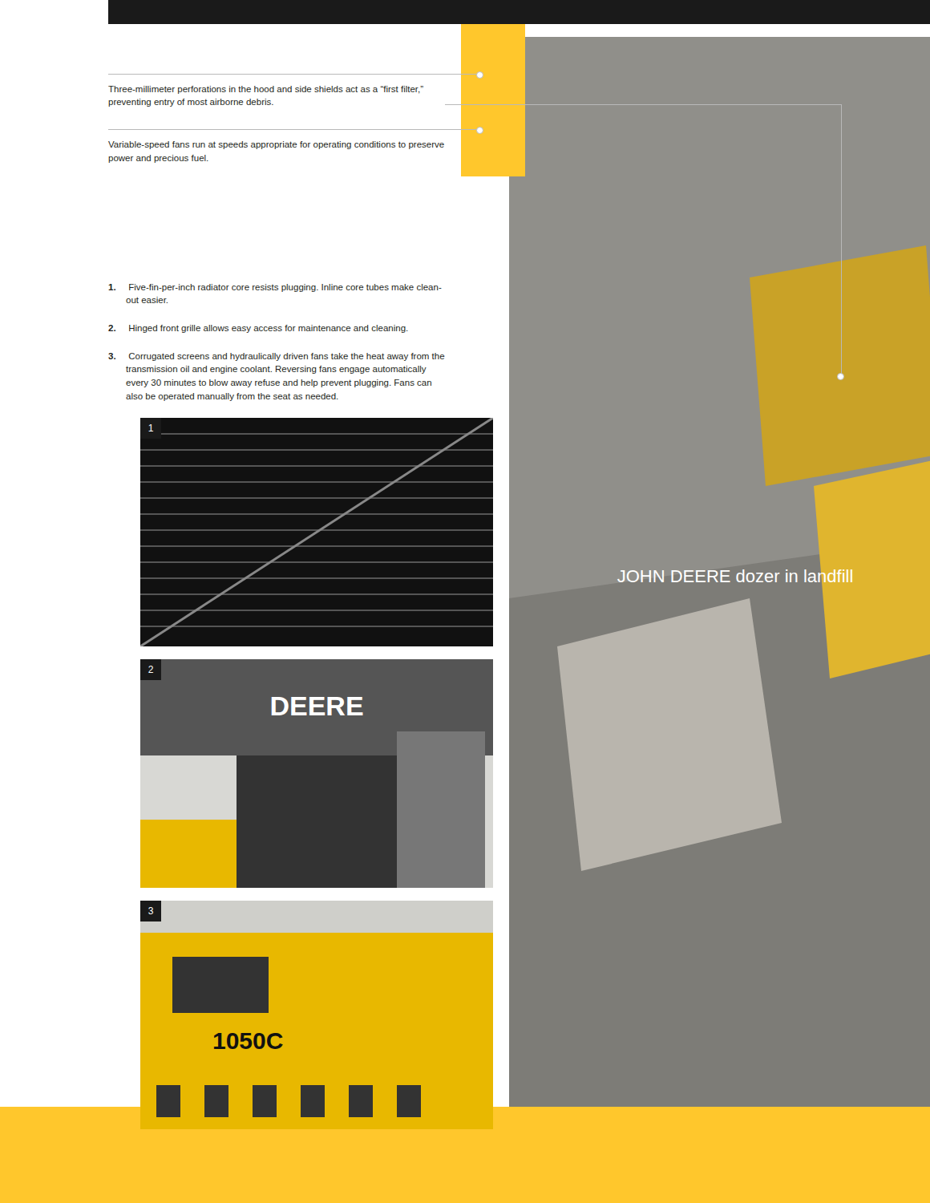Three-millimeter perforations in the hood and side shields act as a “first filter,” preventing entry of most airborne debris.
Variable-speed fans run at speeds appropriate for operating conditions to preserve power and precious fuel.
1. Five-fin-per-inch radiator core resists plugging. Inline core tubes make clean-out easier.
2. Hinged front grille allows easy access for maintenance and cleaning.
3. Corrugated screens and hydraulically driven fans take the heat away from the transmission oil and engine coolant. Reversing fans engage automatically every 30 minutes to blow away refuse and help prevent plugging. Fans can also be operated manually from the seat as needed.
1
2
3
Page describing the cooling system of the John Deere 1050C crawler dozer.